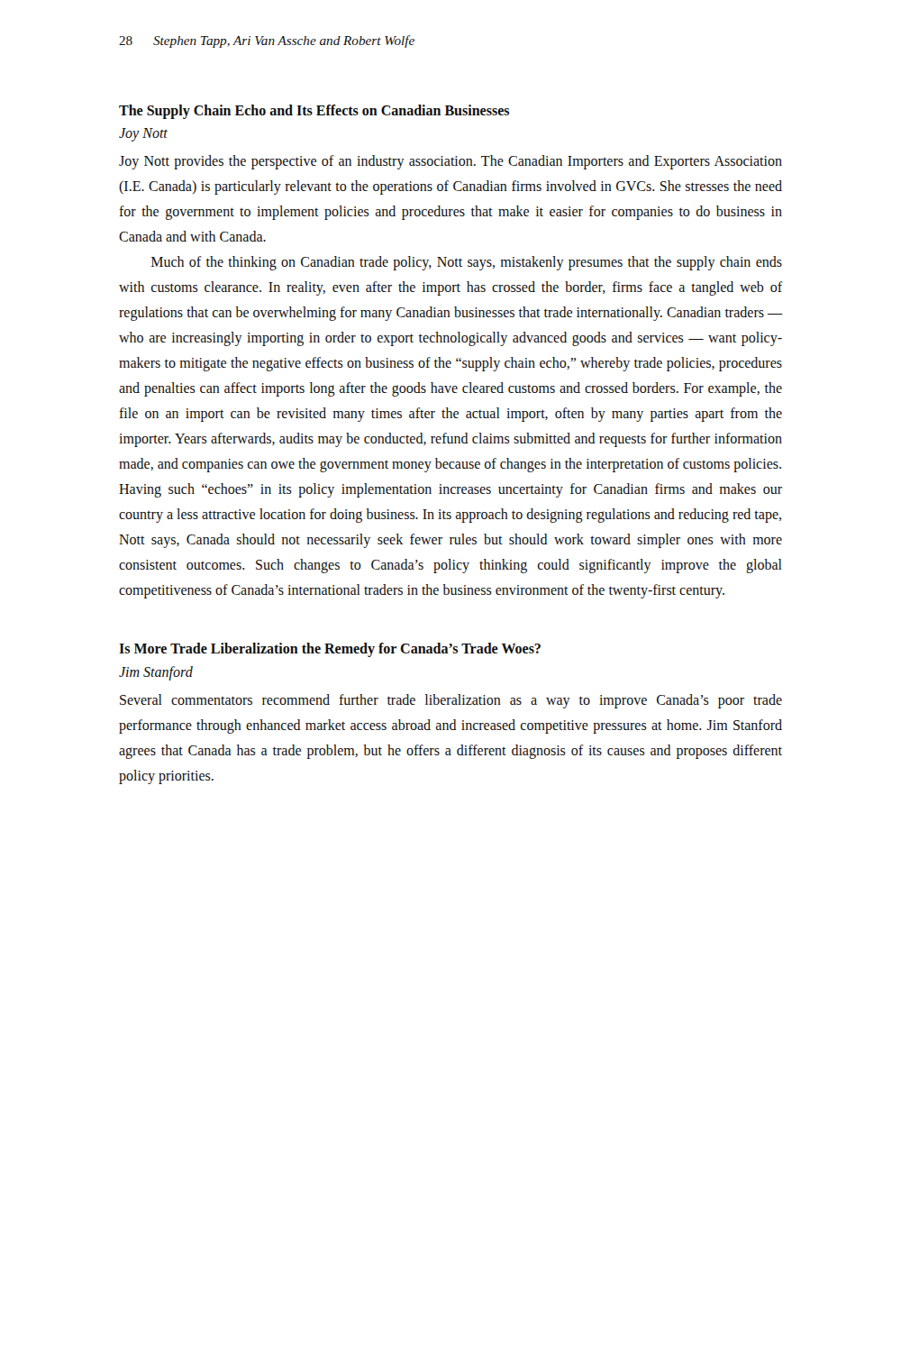28 Stephen Tapp, Ari Van Assche and Robert Wolfe
The Supply Chain Echo and Its Effects on Canadian Businesses
Joy Nott
Joy Nott provides the perspective of an industry association. The Canadian Importers and Exporters Association (I.E. Canada) is particularly relevant to the operations of Canadian firms involved in GVCs. She stresses the need for the government to implement policies and procedures that make it easier for companies to do business in Canada and with Canada.
Much of the thinking on Canadian trade policy, Nott says, mistakenly presumes that the supply chain ends with customs clearance. In reality, even after the import has crossed the border, firms face a tangled web of regulations that can be overwhelming for many Canadian businesses that trade internationally. Canadian traders — who are increasingly importing in order to export technologically advanced goods and services — want policy-makers to mitigate the negative effects on business of the “supply chain echo,” whereby trade policies, procedures and penalties can affect imports long after the goods have cleared customs and crossed borders. For example, the file on an import can be revisited many times after the actual import, often by many parties apart from the importer. Years afterwards, audits may be conducted, refund claims submitted and requests for further information made, and companies can owe the government money because of changes in the interpretation of customs policies. Having such “echoes” in its policy implementation increases uncertainty for Canadian firms and makes our country a less attractive location for doing business. In its approach to designing regulations and reducing red tape, Nott says, Canada should not necessarily seek fewer rules but should work toward simpler ones with more consistent outcomes. Such changes to Canada’s policy thinking could significantly improve the global competitiveness of Canada’s international traders in the business environment of the twenty-first century.
Is More Trade Liberalization the Remedy for Canada’s Trade Woes?
Jim Stanford
Several commentators recommend further trade liberalization as a way to improve Canada’s poor trade performance through enhanced market access abroad and increased competitive pressures at home. Jim Stanford agrees that Canada has a trade problem, but he offers a different diagnosis of its causes and proposes different policy priorities.